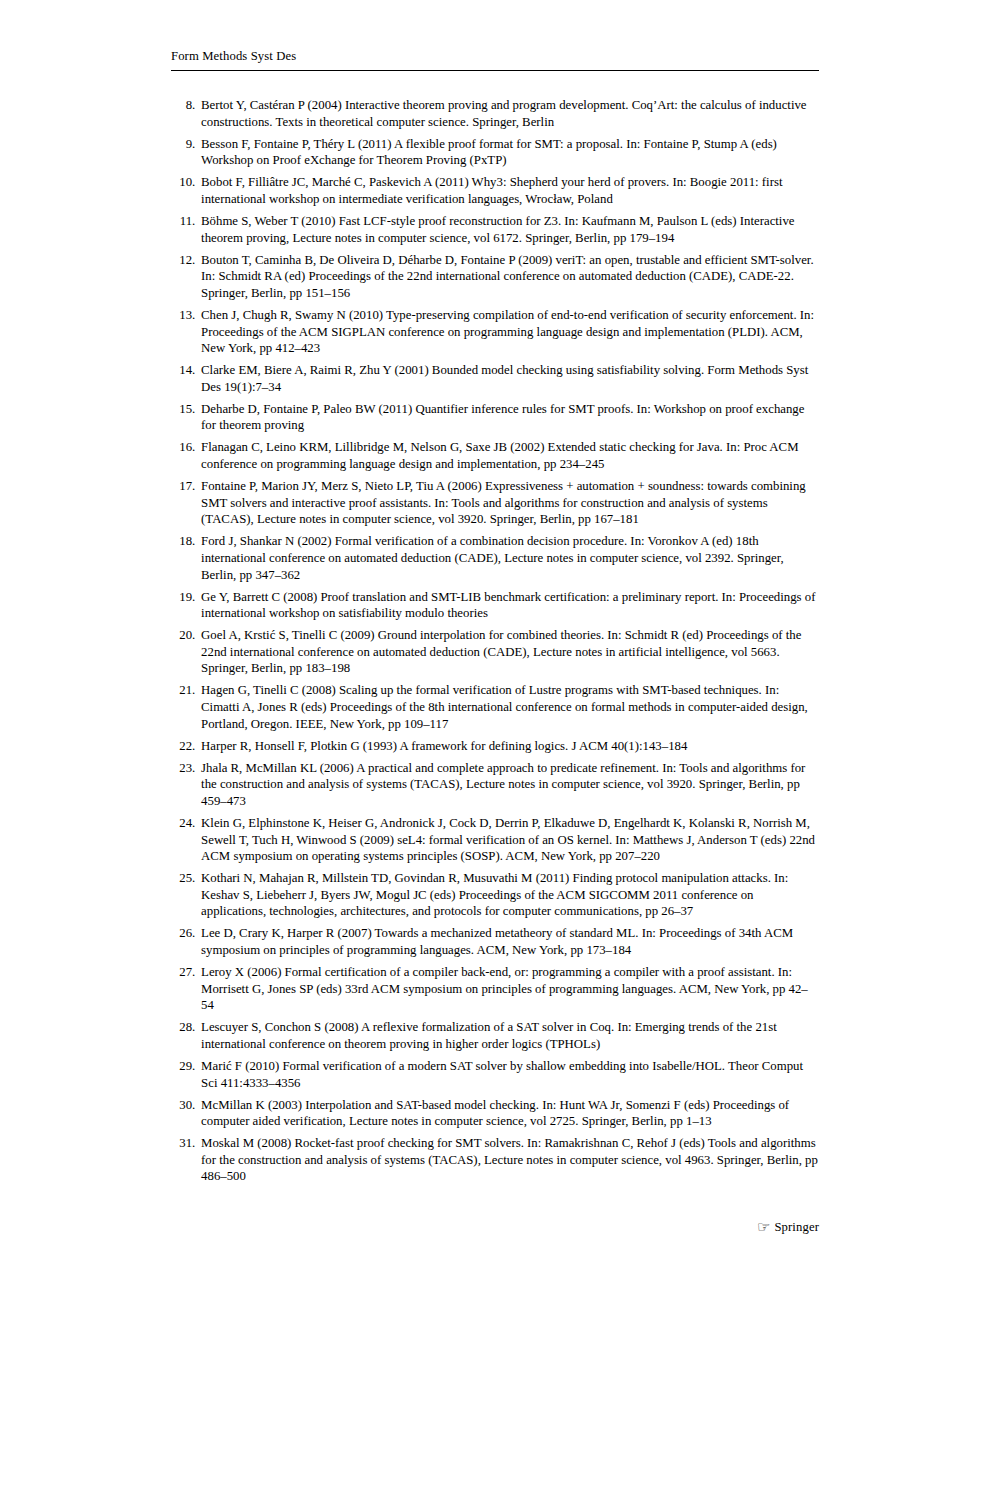Form Methods Syst Des
8. Bertot Y, Castéran P (2004) Interactive theorem proving and program development. Coq’Art: the calculus of inductive constructions. Texts in theoretical computer science. Springer, Berlin
9. Besson F, Fontaine P, Théry L (2011) A flexible proof format for SMT: a proposal. In: Fontaine P, Stump A (eds) Workshop on Proof eXchange for Theorem Proving (PxTP)
10. Bobot F, Filliâtre JC, Marché C, Paskevich A (2011) Why3: Shepherd your herd of provers. In: Boogie 2011: first international workshop on intermediate verification languages, Wrocław, Poland
11. Böhme S, Weber T (2010) Fast LCF-style proof reconstruction for Z3. In: Kaufmann M, Paulson L (eds) Interactive theorem proving, Lecture notes in computer science, vol 6172. Springer, Berlin, pp 179–194
12. Bouton T, Caminha B, De Oliveira D, Déharbe D, Fontaine P (2009) veriT: an open, trustable and efficient SMT-solver. In: Schmidt RA (ed) Proceedings of the 22nd international conference on automated deduction (CADE), CADE-22. Springer, Berlin, pp 151–156
13. Chen J, Chugh R, Swamy N (2010) Type-preserving compilation of end-to-end verification of security enforcement. In: Proceedings of the ACM SIGPLAN conference on programming language design and implementation (PLDI). ACM, New York, pp 412–423
14. Clarke EM, Biere A, Raimi R, Zhu Y (2001) Bounded model checking using satisfiability solving. Form Methods Syst Des 19(1):7–34
15. Deharbe D, Fontaine P, Paleo BW (2011) Quantifier inference rules for SMT proofs. In: Workshop on proof exchange for theorem proving
16. Flanagan C, Leino KRM, Lillibridge M, Nelson G, Saxe JB (2002) Extended static checking for Java. In: Proc ACM conference on programming language design and implementation, pp 234–245
17. Fontaine P, Marion JY, Merz S, Nieto LP, Tiu A (2006) Expressiveness + automation + soundness: towards combining SMT solvers and interactive proof assistants. In: Tools and algorithms for construction and analysis of systems (TACAS), Lecture notes in computer science, vol 3920. Springer, Berlin, pp 167–181
18. Ford J, Shankar N (2002) Formal verification of a combination decision procedure. In: Voronkov A (ed) 18th international conference on automated deduction (CADE), Lecture notes in computer science, vol 2392. Springer, Berlin, pp 347–362
19. Ge Y, Barrett C (2008) Proof translation and SMT-LIB benchmark certification: a preliminary report. In: Proceedings of international workshop on satisfiability modulo theories
20. Goel A, Krstić S, Tinelli C (2009) Ground interpolation for combined theories. In: Schmidt R (ed) Proceedings of the 22nd international conference on automated deduction (CADE), Lecture notes in artificial intelligence, vol 5663. Springer, Berlin, pp 183–198
21. Hagen G, Tinelli C (2008) Scaling up the formal verification of Lustre programs with SMT-based techniques. In: Cimatti A, Jones R (eds) Proceedings of the 8th international conference on formal methods in computer-aided design, Portland, Oregon. IEEE, New York, pp 109–117
22. Harper R, Honsell F, Plotkin G (1993) A framework for defining logics. J ACM 40(1):143–184
23. Jhala R, McMillan KL (2006) A practical and complete approach to predicate refinement. In: Tools and algorithms for the construction and analysis of systems (TACAS), Lecture notes in computer science, vol 3920. Springer, Berlin, pp 459–473
24. Klein G, Elphinstone K, Heiser G, Andronick J, Cock D, Derrin P, Elkaduwe D, Engelhardt K, Kolanski R, Norrish M, Sewell T, Tuch H, Winwood S (2009) seL4: formal verification of an OS kernel. In: Matthews J, Anderson T (eds) 22nd ACM symposium on operating systems principles (SOSP). ACM, New York, pp 207–220
25. Kothari N, Mahajan R, Millstein TD, Govindan R, Musuvathi M (2011) Finding protocol manipulation attacks. In: Keshav S, Liebeherr J, Byers JW, Mogul JC (eds) Proceedings of the ACM SIGCOMM 2011 conference on applications, technologies, architectures, and protocols for computer communications, pp 26–37
26. Lee D, Crary K, Harper R (2007) Towards a mechanized metatheory of standard ML. In: Proceedings of 34th ACM symposium on principles of programming languages. ACM, New York, pp 173–184
27. Leroy X (2006) Formal certification of a compiler back-end, or: programming a compiler with a proof assistant. In: Morrisett G, Jones SP (eds) 33rd ACM symposium on principles of programming languages. ACM, New York, pp 42–54
28. Lescuyer S, Conchon S (2008) A reflexive formalization of a SAT solver in Coq. In: Emerging trends of the 21st international conference on theorem proving in higher order logics (TPHOLs)
29. Marić F (2010) Formal verification of a modern SAT solver by shallow embedding into Isabelle/HOL. Theor Comput Sci 411:4333–4356
30. McMillan K (2003) Interpolation and SAT-based model checking. In: Hunt WA Jr, Somenzi F (eds) Proceedings of computer aided verification, Lecture notes in computer science, vol 2725. Springer, Berlin, pp 1–13
31. Moskal M (2008) Rocket-fast proof checking for SMT solvers. In: Ramakrishnan C, Rehof J (eds) Tools and algorithms for the construction and analysis of systems (TACAS), Lecture notes in computer science, vol 4963. Springer, Berlin, pp 486–500
☞Springer